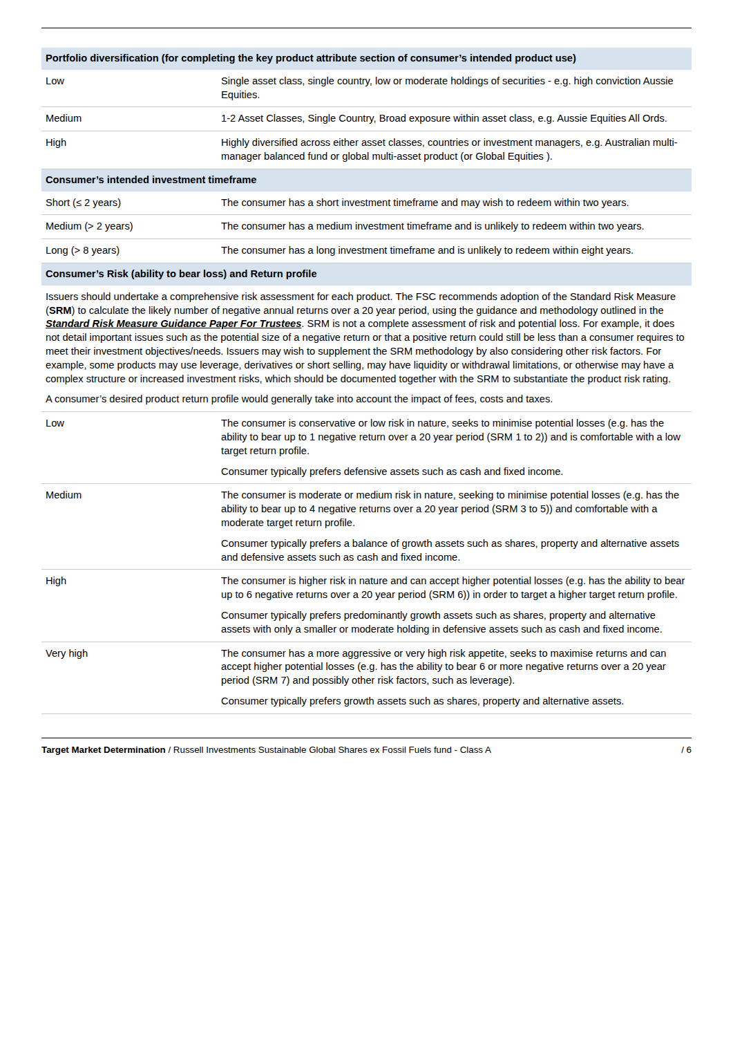| Portfolio diversification (for completing the key product attribute section of consumer’s intended product use) |
| Low | Single asset class, single country, low or moderate holdings of securities - e.g. high conviction Aussie Equities. |
| Medium | 1-2 Asset Classes, Single Country, Broad exposure within asset class, e.g. Aussie Equities All Ords. |
| High | Highly diversified across either asset classes, countries or investment managers, e.g. Australian multi-manager balanced fund or global multi-asset product (or Global Equities ). |
| Consumer’s intended investment timeframe |
| Short (≤ 2 years) | The consumer has a short investment timeframe and may wish to redeem within two years. |
| Medium (> 2 years) | The consumer has a medium investment timeframe and is unlikely to redeem within two years. |
| Long (> 8 years) | The consumer has a long investment timeframe and is unlikely to redeem within eight years. |
| Consumer’s Risk (ability to bear loss) and Return profile |
| Issuers should undertake a comprehensive risk assessment for each product. The FSC recommends adoption of the Standard Risk Measure ( SRM ) to calculate the likely number of negative annual returns over a 20 year period, using the guidance and methodology outlined in the Standard Risk Measure Guidance Paper For Trustees . SRM is not a complete assessment of risk and potential loss. For example, it does not detail important issues such as the potential size of a negative return or that a positive return could still be less than a consumer requires to meet their investment objectives/needs. Issuers may wish to supplement the SRM methodology by also considering other risk factors. For example, some products may use leverage, derivatives or short selling, may have liquidity or withdrawal limitations, or otherwise may have a complex structure or increased investment risks, which should be documented together with the SRM to substantiate the product risk rating. A consumer’s desired product return profile would generally take into account the impact of fees, costs and taxes. |
| Low | The consumer is conservative or low risk in nature, seeks to minimise potential losses (e.g. has the ability to bear up to 1 negative return over a 20 year period (SRM 1 to 2)) and is comfortable with a low target return profile. Consumer typically prefers defensive assets such as cash and fixed income. |
| Medium | The consumer is moderate or medium risk in nature, seeking to minimise potential losses (e.g. has the ability to bear up to 4 negative returns over a 20 year period (SRM 3 to 5)) and comfortable with a moderate target return profile. Consumer typically prefers a balance of growth assets such as shares, property and alternative assets and defensive assets such as cash and fixed income. |
| High | The consumer is higher risk in nature and can accept higher potential losses (e.g. has the ability to bear up to 6 negative returns over a 20 year period (SRM 6)) in order to target a higher target return profile. Consumer typically prefers predominantly growth assets such as shares, property and alternative assets with only a smaller or moderate holding in defensive assets such as cash and fixed income. |
| Very high | The consumer has a more aggressive or very high risk appetite, seeks to maximise returns and can accept higher potential losses (e.g. has the ability to bear 6 or more negative returns over a 20 year period (SRM 7) and possibly other risk factors, such as leverage). Consumer typically prefers growth assets such as shares, property and alternative assets. |
Target Market Determination / Russell Investments Sustainable Global Shares ex Fossil Fuels fund - Class A
/ 6